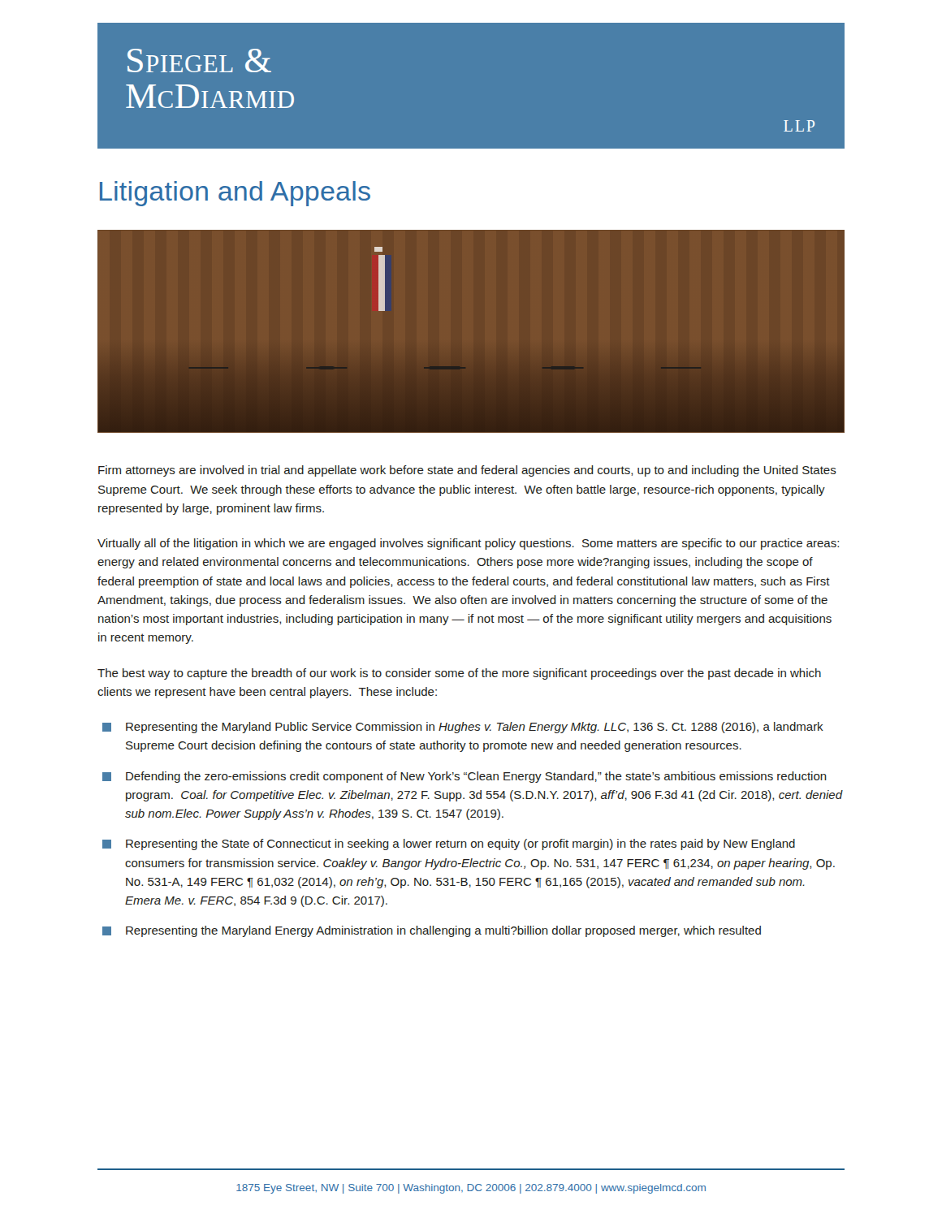Spiegel & McDiarmid LLP
Litigation and Appeals
Firm attorneys are involved in trial and appellate work before state and federal agencies and courts, up to and including the United States Supreme Court. We seek through these efforts to advance the public interest. We often battle large, resource-rich opponents, typically represented by large, prominent law firms.
Virtually all of the litigation in which we are engaged involves significant policy questions. Some matters are specific to our practice areas: energy and related environmental concerns and telecommunications. Others pose more wide?ranging issues, including the scope of federal preemption of state and local laws and policies, access to the federal courts, and federal constitutional law matters, such as First Amendment, takings, due process and federalism issues. We also often are involved in matters concerning the structure of some of the nation’s most important industries, including participation in many — if not most — of the more significant utility mergers and acquisitions in recent memory.
The best way to capture the breadth of our work is to consider some of the more significant proceedings over the past decade in which clients we represent have been central players. These include:
Representing the Maryland Public Service Commission in Hughes v. Talen Energy Mktg. LLC, 136 S. Ct. 1288 (2016), a landmark Supreme Court decision defining the contours of state authority to promote new and needed generation resources.
Defending the zero-emissions credit component of New York’s “Clean Energy Standard,” the state’s ambitious emissions reduction program. Coal. for Competitive Elec. v. Zibelman, 272 F. Supp. 3d 554 (S.D.N.Y. 2017), aff’d, 906 F.3d 41 (2d Cir. 2018), cert. denied sub nom.Elec. Power Supply Ass’n v. Rhodes, 139 S. Ct. 1547 (2019).
Representing the State of Connecticut in seeking a lower return on equity (or profit margin) in the rates paid by New England consumers for transmission service. Coakley v. Bangor Hydro-Electric Co., Op. No. 531, 147 FERC ¶ 61,234, on paper hearing, Op. No. 531-A, 149 FERC ¶ 61,032 (2014), on reh’g, Op. No. 531-B, 150 FERC ¶ 61,165 (2015), vacated and remanded sub nom. Emera Me. v. FERC, 854 F.3d 9 (D.C. Cir. 2017).
Representing the Maryland Energy Administration in challenging a multi?billion dollar proposed merger, which resulted
1875 Eye Street, NW | Suite 700 | Washington, DC 20006 | 202.879.4000 | www.spiegelmcd.com